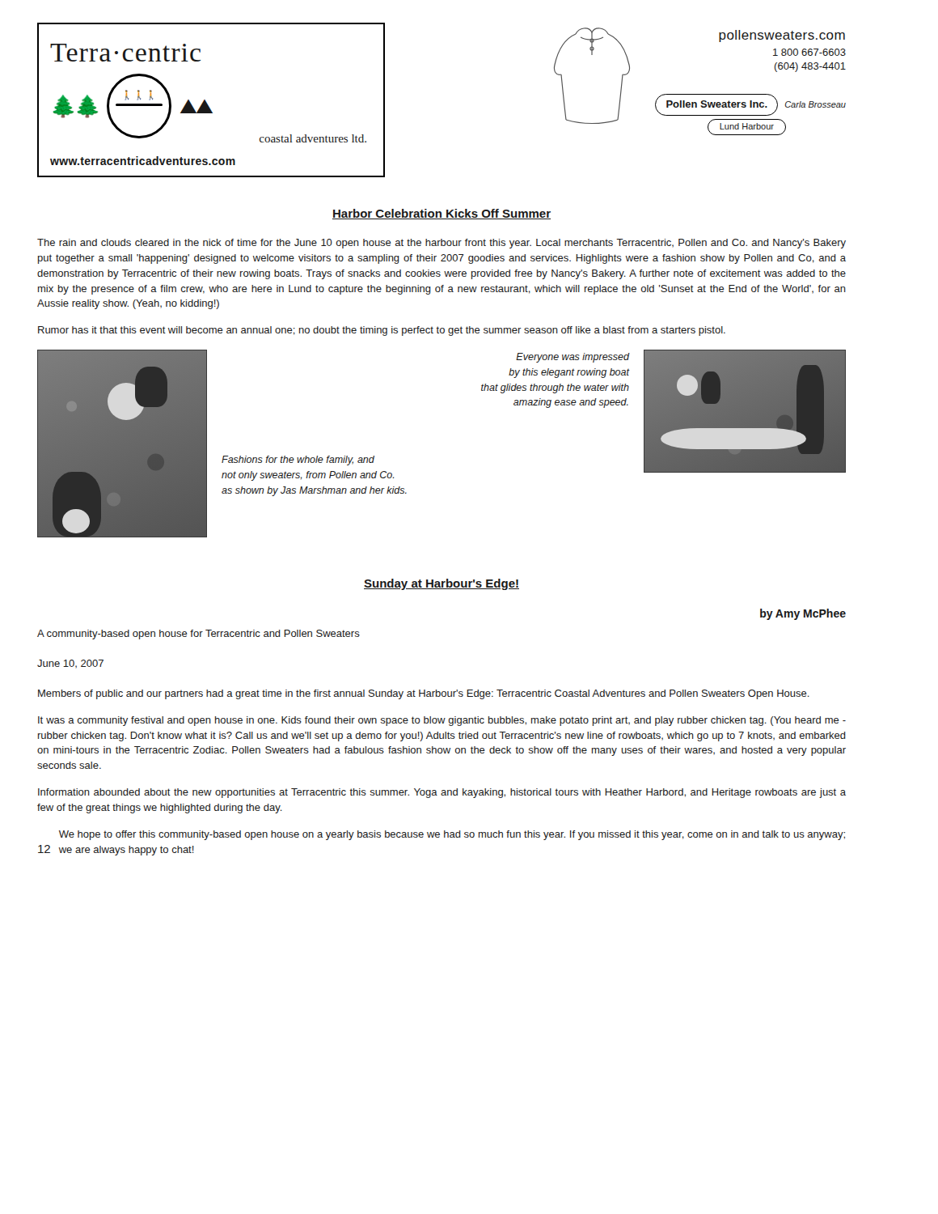Terra·centric
🌲🌲
🚶🚶🚶
⛰⛰
coastal adventures ltd.
www.terracentricadventures.com
pollensweaters.com
1 800 667-6603
(604) 483-4401
Pollen Sweaters Inc. Carla Brosseau
Lund Harbour
Harbor Celebration Kicks Off Summer
The rain and clouds cleared in the nick of time for the June 10 open house at the harbour front this year. Local merchants Terracentric, Pollen and Co. and Nancy's Bakery put together a small 'happening' designed to welcome visitors to a sampling of their 2007 goodies and services. Highlights were a fashion show by Pollen and Co, and a demonstration by Terracentric of their new rowing boats. Trays of snacks and cookies were provided free by Nancy's Bakery. A further note of excitement was added to the mix by the presence of a film crew, who are here in Lund to capture the beginning of a new restaurant, which will replace the old 'Sunset at the End of the World', for an Aussie reality show. (Yeah, no kidding!)
Rumor has it that this event will become an annual one; no doubt the timing is perfect to get the summer season off like a blast from a starters pistol.
Everyone was impressed
by this elegant rowing boat
that glides through the water with
amazing ease and speed.
Fashions for the whole family, and
not only sweaters, from Pollen and Co.
as shown by Jas Marshman and her kids.
Sunday at Harbour's Edge!
by Amy McPhee
A community-based open house for Terracentric and Pollen Sweaters
June 10, 2007
Members of public and our partners had a great time in the first annual Sunday at Harbour's Edge: Terracentric Coastal Adventures and Pollen Sweaters Open House.
It was a community festival and open house in one. Kids found their own space to blow gigantic bubbles, make potato print art, and play rubber chicken tag. (You heard me - rubber chicken tag. Don't know what it is? Call us and we'll set up a demo for you!) Adults tried out Terracentric's new line of rowboats, which go up to 7 knots, and embarked on mini-tours in the Terracentric Zodiac. Pollen Sweaters had a fabulous fashion show on the deck to show off the many uses of their wares, and hosted a very popular seconds sale.
Information abounded about the new opportunities at Terracentric this summer. Yoga and kayaking, historical tours with Heather Harbord, and Heritage rowboats are just a few of the great things we highlighted during the day.
12
We hope to offer this community-based open house on a yearly basis because we had so much fun this year. If you missed it this year, come on in and talk to us anyway; we are always happy to chat!